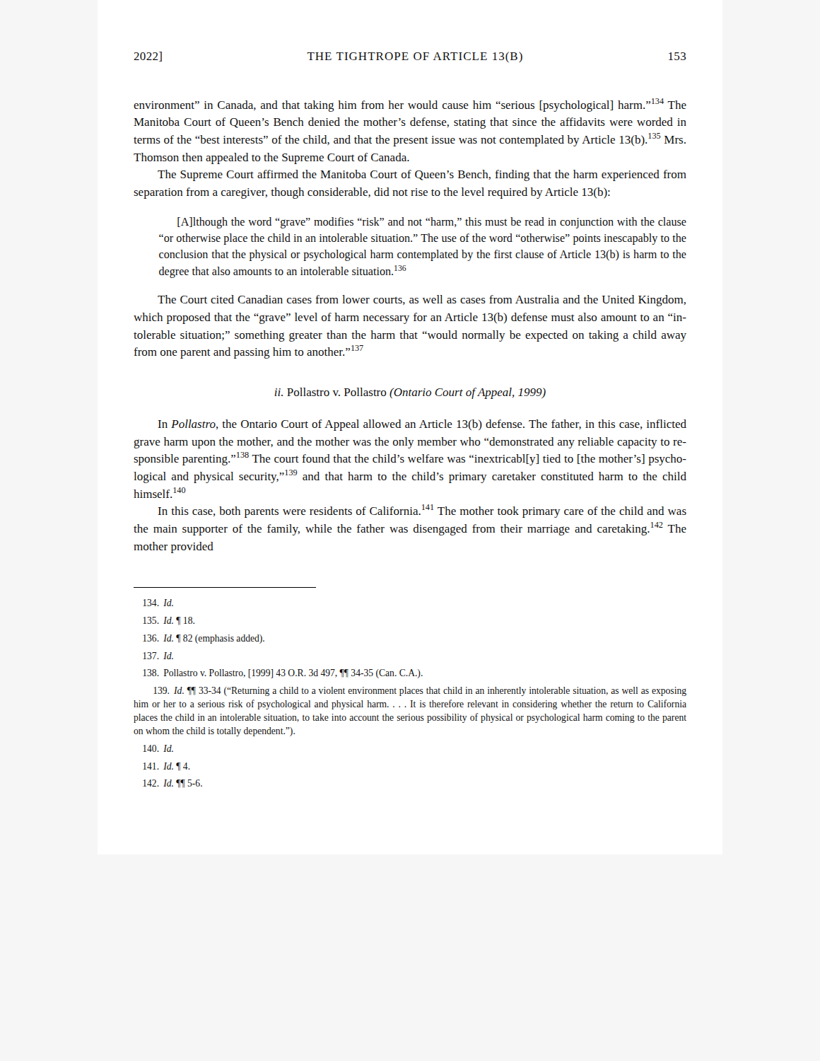2022] The Tightrope of Article 13(b) 153
environment” in Canada, and that taking him from her would cause him “serious [psychological] harm.”134 The Manitoba Court of Queen’s Bench denied the mother’s defense, stating that since the affidavits were worded in terms of the “best interests” of the child, and that the present issue was not contemplated by Article 13(b).135 Mrs. Thomson then appealed to the Supreme Court of Canada.
The Supreme Court affirmed the Manitoba Court of Queen’s Bench, finding that the harm experienced from separation from a caregiver, though considerable, did not rise to the level required by Article 13(b):
[A]lthough the word “grave” modifies “risk” and not “harm,” this must be read in conjunction with the clause “or otherwise place the child in an intolerable situation.” The use of the word “otherwise” points inescapably to the conclusion that the physical or psychological harm contemplated by the first clause of Article 13(b) is harm to the degree that also amounts to an intolerable situation.136
The Court cited Canadian cases from lower courts, as well as cases from Australia and the United Kingdom, which proposed that the “grave” level of harm necessary for an Article 13(b) defense must also amount to an “intolerable situation;” something greater than the harm that “would normally be expected on taking a child away from one parent and passing him to another.”137
ii. Pollastro v. Pollastro (Ontario Court of Appeal, 1999)
In Pollastro, the Ontario Court of Appeal allowed an Article 13(b) defense. The father, in this case, inflicted grave harm upon the mother, and the mother was the only member who “demonstrated any reliable capacity to responsible parenting.”138 The court found that the child’s welfare was “inextricabl[y] tied to [the mother’s] psychological and physical security,”139 and that harm to the child’s primary caretaker constituted harm to the child himself.140
In this case, both parents were residents of California.141 The mother took primary care of the child and was the main supporter of the family, while the father was disengaged from their marriage and caretaking.142 The mother provided
Id.
Id. ¶ 18.
Id. ¶ 82 (emphasis added).
Id.
Pollastro v. Pollastro, [1999] 43 O.R. 3d 497, ¶¶ 34-35 (Can. C.A.).
Id. ¶¶ 33-34 (“Returning a child to a violent environment places that child in an inherently intolerable situation, as well as exposing him or her to a serious risk of psychological and physical harm. . . . It is therefore relevant in considering whether the return to California places the child in an intolerable situation, to take into account the serious possibility of physical or psychological harm coming to the parent on whom the child is totally dependent.”).
Id.
Id. ¶ 4.
Id. ¶¶ 5-6.